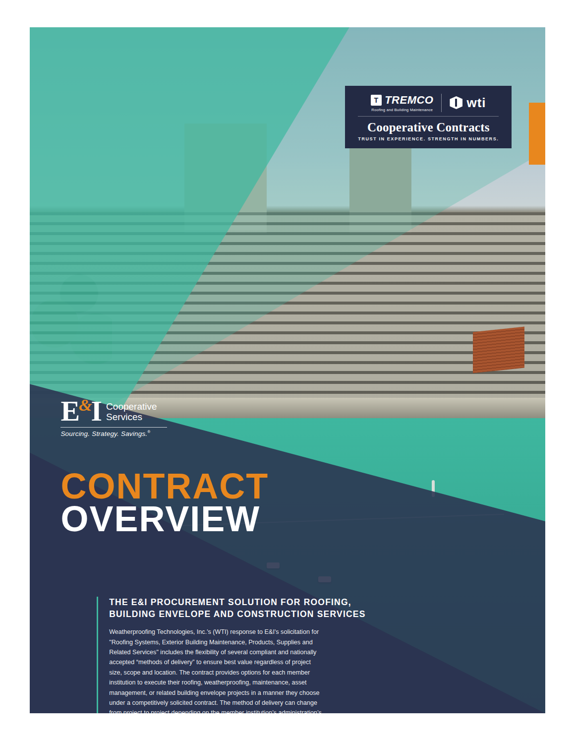TTREMCO
Roofing and Building Maintenance
wti
Cooperative Contracts
TRUST IN EXPERIENCE. STRENGTH IN NUMBERS.
E&I
Cooperative
Services
Sourcing. Strategy. Savings.®
CONTRACT
OVERVIEW
The E&I Procurement Solution for Roofing,
Building Envelope and Construction Services
Weatherproofing Technologies, Inc.'s (WTI) response to E&I's solicitation for "Roofing Systems, Exterior Building Maintenance, Products, Supplies and Related Services" includes the flexibility of several compliant and nationally accepted “methods of delivery” to ensure best value regardless of project size, scope and location. The contract provides options for each member institution to execute their roofing, weatherproofing, maintenance, asset management, or related building envelope projects in a manner they choose under a competitively solicited contract. The method of delivery can change from project to project depending on the member institution’s administration’s best practices or procurement laws.